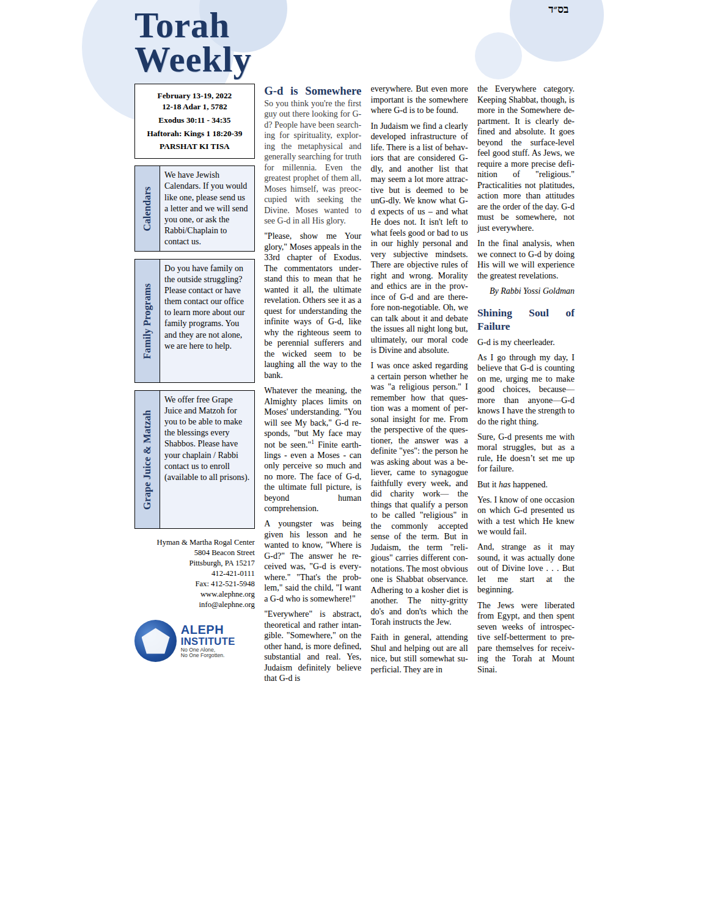בס״ד
Torah
Weekly
February 13-19, 2022
12-18 Adar 1, 5782
Exodus 30:11 - 34:35
Haftorah: Kings 1 18:20-39
PARSHAT KI TISA
Calendars
We have Jewish Calendars. If you would like one, please send us a letter and we will send you one, or ask the Rabbi/Chaplain to contact us.
Family Programs
Do you have family on the outside struggling? Please contact or have them contact our office to learn more about our family programs. You and they are not alone, we are here to help.
Grape Juice & Matzah
We offer free Grape Juice and Matzoh for you to be able to make the blessings every Shabbos. Please have your chaplain / Rabbi contact us to enroll (available to all prisons).
Hyman & Martha Rogal Center
5804 Beacon Street
Pittsburgh, PA 15217
412-421-0111
Fax: 412-521-5948
www.alephne.org
info@alephne.org
ALEPH
INSTITUTE
No One Alone,
No One Forgotten.
G-d is Somewhere So you think you're the first guy out there looking for G-d? People have been searching for spirituality, exploring the metaphysical and generally searching for truth for millennia. Even the greatest prophet of them all, Moses himself, was preoccupied with seeking the Divine. Moses wanted to see G-d in all His glory.
"Please, show me Your glory," Moses appeals in the 33rd chapter of Exodus. The commentators understand this to mean that he wanted it all, the ultimate revelation. Others see it as a quest for understanding the infinite ways of G-d, like why the righteous seem to be perennial sufferers and the wicked seem to be laughing all the way to the bank.
Whatever the meaning, the Almighty places limits on Moses' understanding. "You will see My back," G-d responds, "but My face may not be seen."1 Finite earthlings - even a Moses - can only perceive so much and no more. The face of G-d, the ultimate full picture, is beyond human comprehension.
A youngster was being given his lesson and he wanted to know, "Where is G-d?" The answer he received was, "G-d is everywhere." "That's the problem," said the child, "I want a G-d who is somewhere!"
"Everywhere" is abstract, theoretical and rather intangible. "Somewhere," on the other hand, is more defined, substantial and real. Yes, Judaism definitely believe that G-d is
everywhere. But even more important is the somewhere where G-d is to be found.
In Judaism we find a clearly developed infrastructure of life. There is a list of behaviors that are considered G-dly, and another list that may seem a lot more attractive but is deemed to be unG-dly. We know what G-d expects of us – and what He does not. It isn't left to what feels good or bad to us in our highly personal and very subjective mindsets. There are objective rules of right and wrong. Morality and ethics are in the province of G-d and are therefore non-negotiable. Oh, we can talk about it and debate the issues all night long but, ultimately, our moral code is Divine and absolute.
I was once asked regarding a certain person whether he was "a religious person." I remember how that question was a moment of personal insight for me. From the perspective of the questioner, the answer was a definite "yes": the person he was asking about was a believer, came to synagogue faithfully every week, and did charity work— the things that qualify a person to be called "religious" in the commonly accepted sense of the term. But in Judaism, the term "religious" carries different connotations. The most obvious one is Shabbat observance. Adhering to a kosher diet is another. The nitty-gritty do's and don'ts which the Torah instructs the Jew.
Faith in general, attending Shul and helping out are all nice, but still somewhat superficial. They are in
the Everywhere category. Keeping Shabbat, though, is more in the Somewhere department. It is clearly defined and absolute. It goes beyond the surface-level feel good stuff. As Jews, we require a more precise definition of "religious." Practicalities not platitudes, action more than attitudes are the order of the day. G-d must be somewhere, not just everywhere.
In the final analysis, when we connect to G-d by doing His will we will experience the greatest revelations.
By Rabbi Yossi Goldman
Shining Soul of Failure
G-d is my cheerleader.
As I go through my day, I believe that G-d is counting on me, urging me to make good choices, because—more than anyone—G-d knows I have the strength to do the right thing.
Sure, G-d presents me with moral struggles, but as a rule, He doesn’t set me up for failure.
But it has happened.
Yes. I know of one occasion on which G-d presented us with a test which He knew we would fail.
And, strange as it may sound, it was actually done out of Divine love . . . But let me start at the beginning.
The Jews were liberated from Egypt, and then spent seven weeks of introspective self-betterment to prepare themselves for receiving the Torah at Mount Sinai.